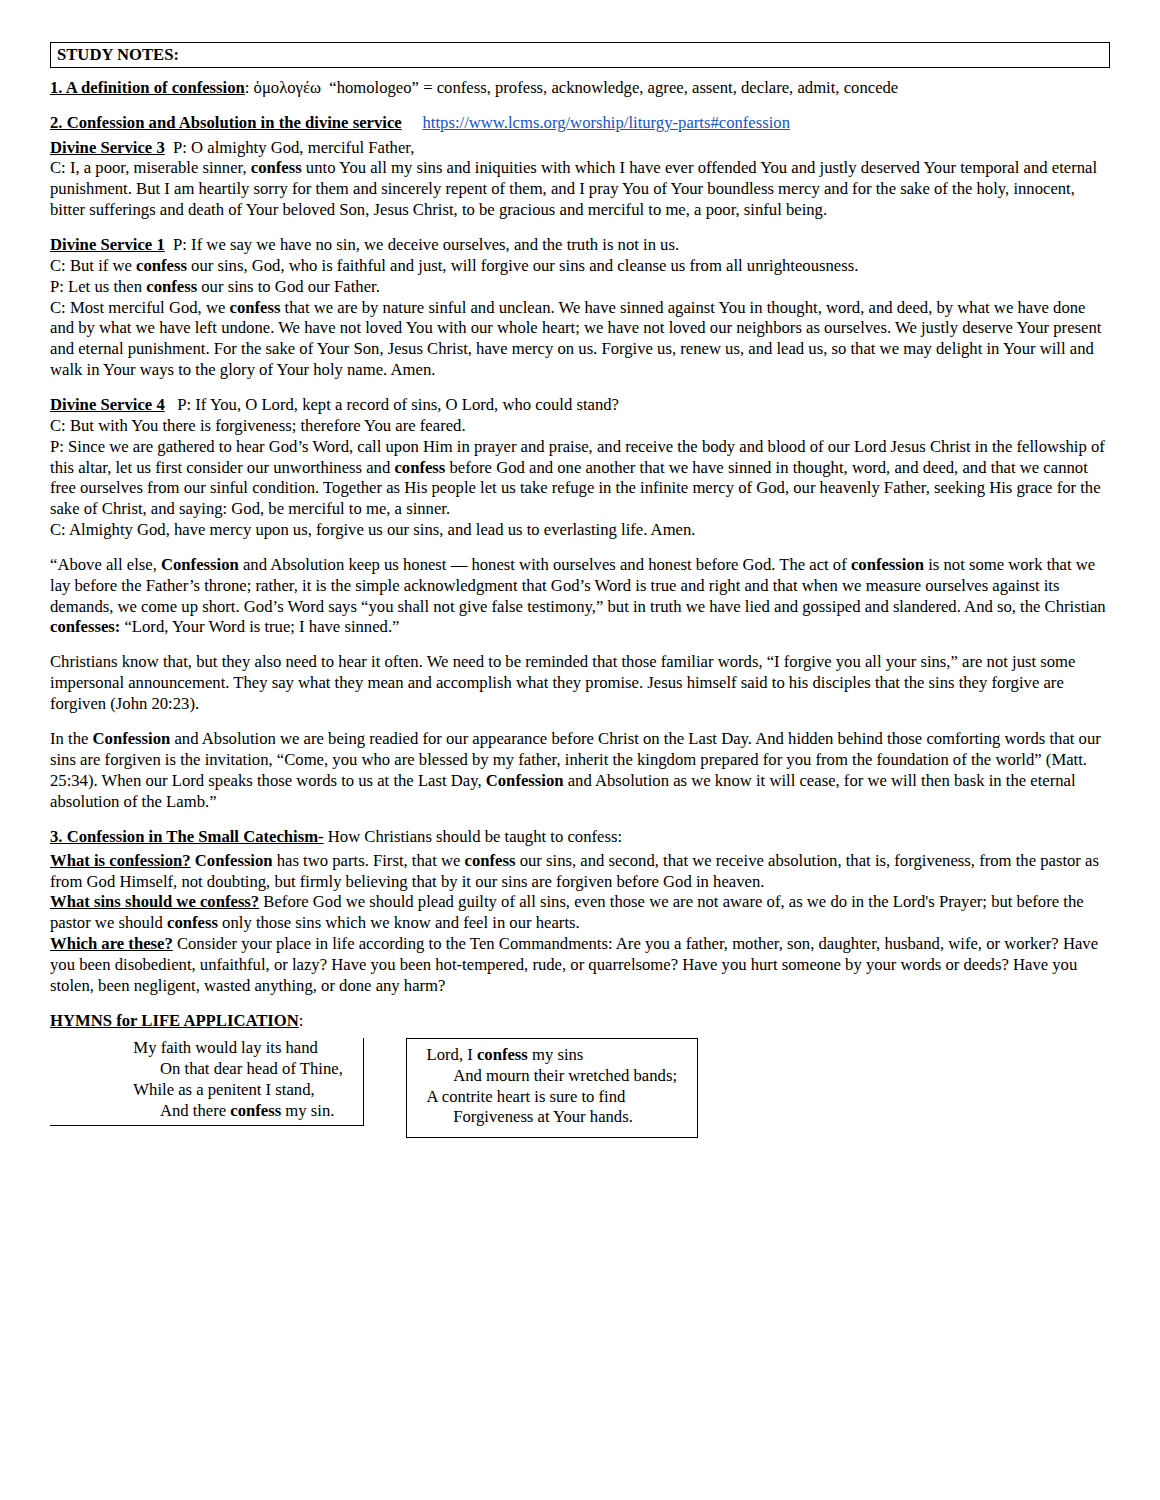STUDY NOTES:
1. A definition of confession: ὁμολογέω “homologeo” = confess, profess, acknowledge, agree, assent, declare, admit, concede
2. Confession and Absolution in the divine service https://www.lcms.org/worship/liturgy-parts#confession
Divine Service 3 P: O almighty God, merciful Father,
C: I, a poor, miserable sinner, confess unto You all my sins and iniquities with which I have ever offended You and justly deserved Your temporal and eternal punishment. But I am heartily sorry for them and sincerely repent of them, and I pray You of Your boundless mercy and for the sake of the holy, innocent, bitter sufferings and death of Your beloved Son, Jesus Christ, to be gracious and merciful to me, a poor, sinful being.
Divine Service 1 P: If we say we have no sin, we deceive ourselves, and the truth is not in us.
C: But if we confess our sins, God, who is faithful and just, will forgive our sins and cleanse us from all unrighteousness.
P: Let us then confess our sins to God our Father.
C: Most merciful God, we confess that we are by nature sinful and unclean. We have sinned against You in thought, word, and deed, by what we have done and by what we have left undone. We have not loved You with our whole heart; we have not loved our neighbors as ourselves. We justly deserve Your present and eternal punishment. For the sake of Your Son, Jesus Christ, have mercy on us. Forgive us, renew us, and lead us, so that we may delight in Your will and walk in Your ways to the glory of Your holy name. Amen.
Divine Service 4 P: If You, O Lord, kept a record of sins, O Lord, who could stand?
C: But with You there is forgiveness; therefore You are feared.
P: Since we are gathered to hear God’s Word, call upon Him in prayer and praise, and receive the body and blood of our Lord Jesus Christ in the fellowship of this altar, let us first consider our unworthiness and confess before God and one another that we have sinned in thought, word, and deed, and that we cannot free ourselves from our sinful condition. Together as His people let us take refuge in the infinite mercy of God, our heavenly Father, seeking His grace for the sake of Christ, and saying: God, be merciful to me, a sinner.
C: Almighty God, have mercy upon us, forgive us our sins, and lead us to everlasting life. Amen.
“Above all else, Confession and Absolution keep us honest — honest with ourselves and honest before God. The act of confession is not some work that we lay before the Father’s throne; rather, it is the simple acknowledgment that God’s Word is true and right and that when we measure ourselves against its demands, we come up short. God’s Word says “you shall not give false testimony,” but in truth we have lied and gossiped and slandered. And so, the Christian confesses: “Lord, Your Word is true; I have sinned.”
Christians know that, but they also need to hear it often. We need to be reminded that those familiar words, “I forgive you all your sins,” are not just some impersonal announcement. They say what they mean and accomplish what they promise. Jesus himself said to his disciples that the sins they forgive are forgiven (John 20:23).
In the Confession and Absolution we are being readied for our appearance before Christ on the Last Day. And hidden behind those comforting words that our sins are forgiven is the invitation, “Come, you who are blessed by my father, inherit the kingdom prepared for you from the foundation of the world” (Matt. 25:34). When our Lord speaks those words to us at the Last Day, Confession and Absolution as we know it will cease, for we will then bask in the eternal absolution of the Lamb.”
3. Confession in The Small Catechism- How Christians should be taught to confess:
What is confession? Confession has two parts. First, that we confess our sins, and second, that we receive absolution, that is, forgiveness, from the pastor as from God Himself, not doubting, but firmly believing that by it our sins are forgiven before God in heaven.
What sins should we confess? Before God we should plead guilty of all sins, even those we are not aware of, as we do in the Lord's Prayer; but before the pastor we should confess only those sins which we know and feel in our hearts.
Which are these? Consider your place in life according to the Ten Commandments: Are you a father, mother, son, daughter, husband, wife, or worker? Have you been disobedient, unfaithful, or lazy? Have you been hot-tempered, rude, or quarrelsome? Have you hurt someone by your words or deeds? Have you stolen, been negligent, wasted anything, or done any harm?
HYMNS for LIFE APPLICATION:
My faith would lay its hand
On that dear head of Thine,
While as a penitent I stand,
And there confess my sin.
Lord, I confess my sins
And mourn their wretched bands;
A contrite heart is sure to find
Forgiveness at Your hands.